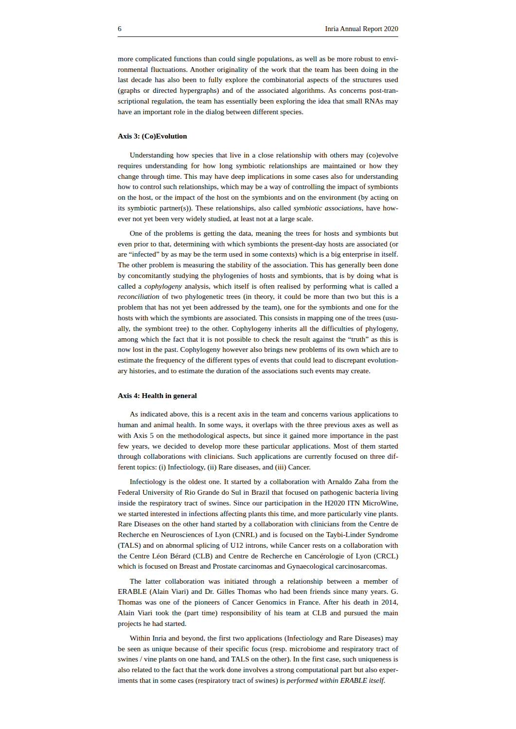6 Inria Annual Report 2020
more complicated functions than could single populations, as well as be more robust to environmental fluctuations. Another originality of the work that the team has been doing in the last decade has also been to fully explore the combinatorial aspects of the structures used (graphs or directed hypergraphs) and of the associated algorithms. As concerns post-transcriptional regulation, the team has essentially been exploring the idea that small RNAs may have an important role in the dialog between different species.
Axis 3: (Co)Evolution
Understanding how species that live in a close relationship with others may (co)evolve requires understanding for how long symbiotic relationships are maintained or how they change through time. This may have deep implications in some cases also for understanding how to control such relationships, which may be a way of controlling the impact of symbionts on the host, or the impact of the host on the symbionts and on the environment (by acting on its symbiotic partner(s)). These relationships, also called symbiotic associations, have however not yet been very widely studied, at least not at a large scale.
One of the problems is getting the data, meaning the trees for hosts and symbionts but even prior to that, determining with which symbionts the present-day hosts are associated (or are “infected” by as may be the term used in some contexts) which is a big enterprise in itself. The other problem is measuring the stability of the association. This has generally been done by concomitantly studying the phylogenies of hosts and symbionts, that is by doing what is called a cophylogeny analysis, which itself is often realised by performing what is called a reconciliation of two phylogenetic trees (in theory, it could be more than two but this is a problem that has not yet been addressed by the team), one for the symbionts and one for the hosts with which the symbionts are associated. This consists in mapping one of the trees (usually, the symbiont tree) to the other. Cophylogeny inherits all the difficulties of phylogeny, among which the fact that it is not possible to check the result against the “truth” as this is now lost in the past. Cophylogeny however also brings new problems of its own which are to estimate the frequency of the different types of events that could lead to discrepant evolutionary histories, and to estimate the duration of the associations such events may create.
Axis 4: Health in general
As indicated above, this is a recent axis in the team and concerns various applications to human and animal health. In some ways, it overlaps with the three previous axes as well as with Axis 5 on the methodological aspects, but since it gained more importance in the past few years, we decided to develop more these particular applications. Most of them started through collaborations with clinicians. Such applications are currently focused on three different topics: (i) Infectiology, (ii) Rare diseases, and (iii) Cancer.
Infectiology is the oldest one. It started by a collaboration with Arnaldo Zaha from the Federal University of Rio Grande do Sul in Brazil that focused on pathogenic bacteria living inside the respiratory tract of swines. Since our participation in the H2020 ITN MicroWine, we started interested in infections affecting plants this time, and more particularly vine plants. Rare Diseases on the other hand started by a collaboration with clinicians from the Centre de Recherche en Neurosciences of Lyon (CNRL) and is focused on the Taybi-Linder Syndrome (TALS) and on abnormal splicing of U12 introns, while Cancer rests on a collaboration with the Centre Léon Bérard (CLB) and Centre de Recherche en Cancérologie of Lyon (CRCL) which is focused on Breast and Prostate carcinomas and Gynaecological carcinosarcomas.
The latter collaboration was initiated through a relationship between a member of ERABLE (Alain Viari) and Dr. Gilles Thomas who had been friends since many years. G. Thomas was one of the pioneers of Cancer Genomics in France. After his death in 2014, Alain Viari took the (part time) responsibility of his team at CLB and pursued the main projects he had started.
Within Inria and beyond, the first two applications (Infectiology and Rare Diseases) may be seen as unique because of their specific focus (resp. microbiome and respiratory tract of swines / vine plants on one hand, and TALS on the other). In the first case, such uniqueness is also related to the fact that the work done involves a strong computational part but also experiments that in some cases (respiratory tract of swines) is performed within ERABLE itself.